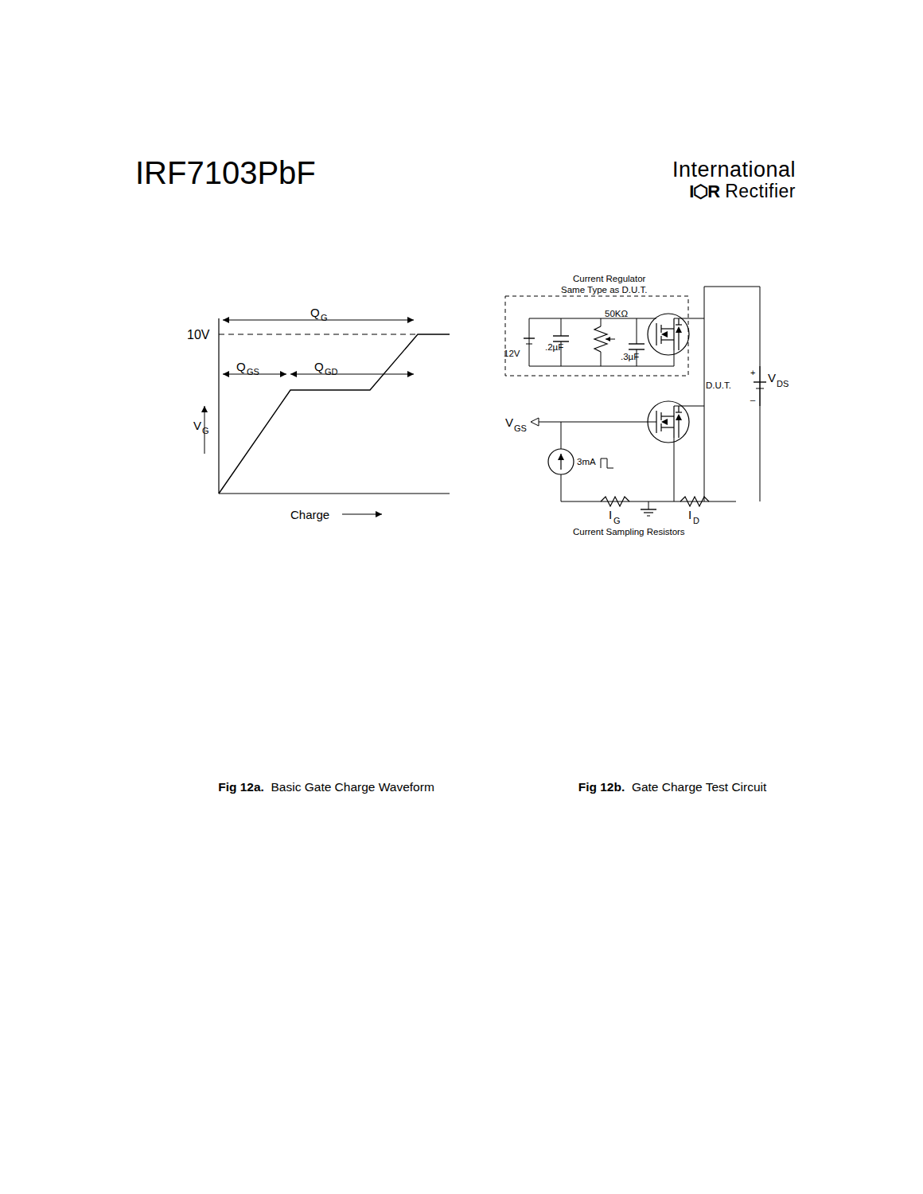IRF7103PbF
International
I⬡R Rectifier
Q G Q GS Q GD 10V V G Charge
Current Regulator Same Type as D.U.T. 12V .2µF 50KΩ .3µF + _ V DS D.U.T. V GS 3mA I G I D Current Sampling Resistors
Fig 12a. Basic Gate Charge Waveform
Fig 12b. Gate Charge Test Circuit